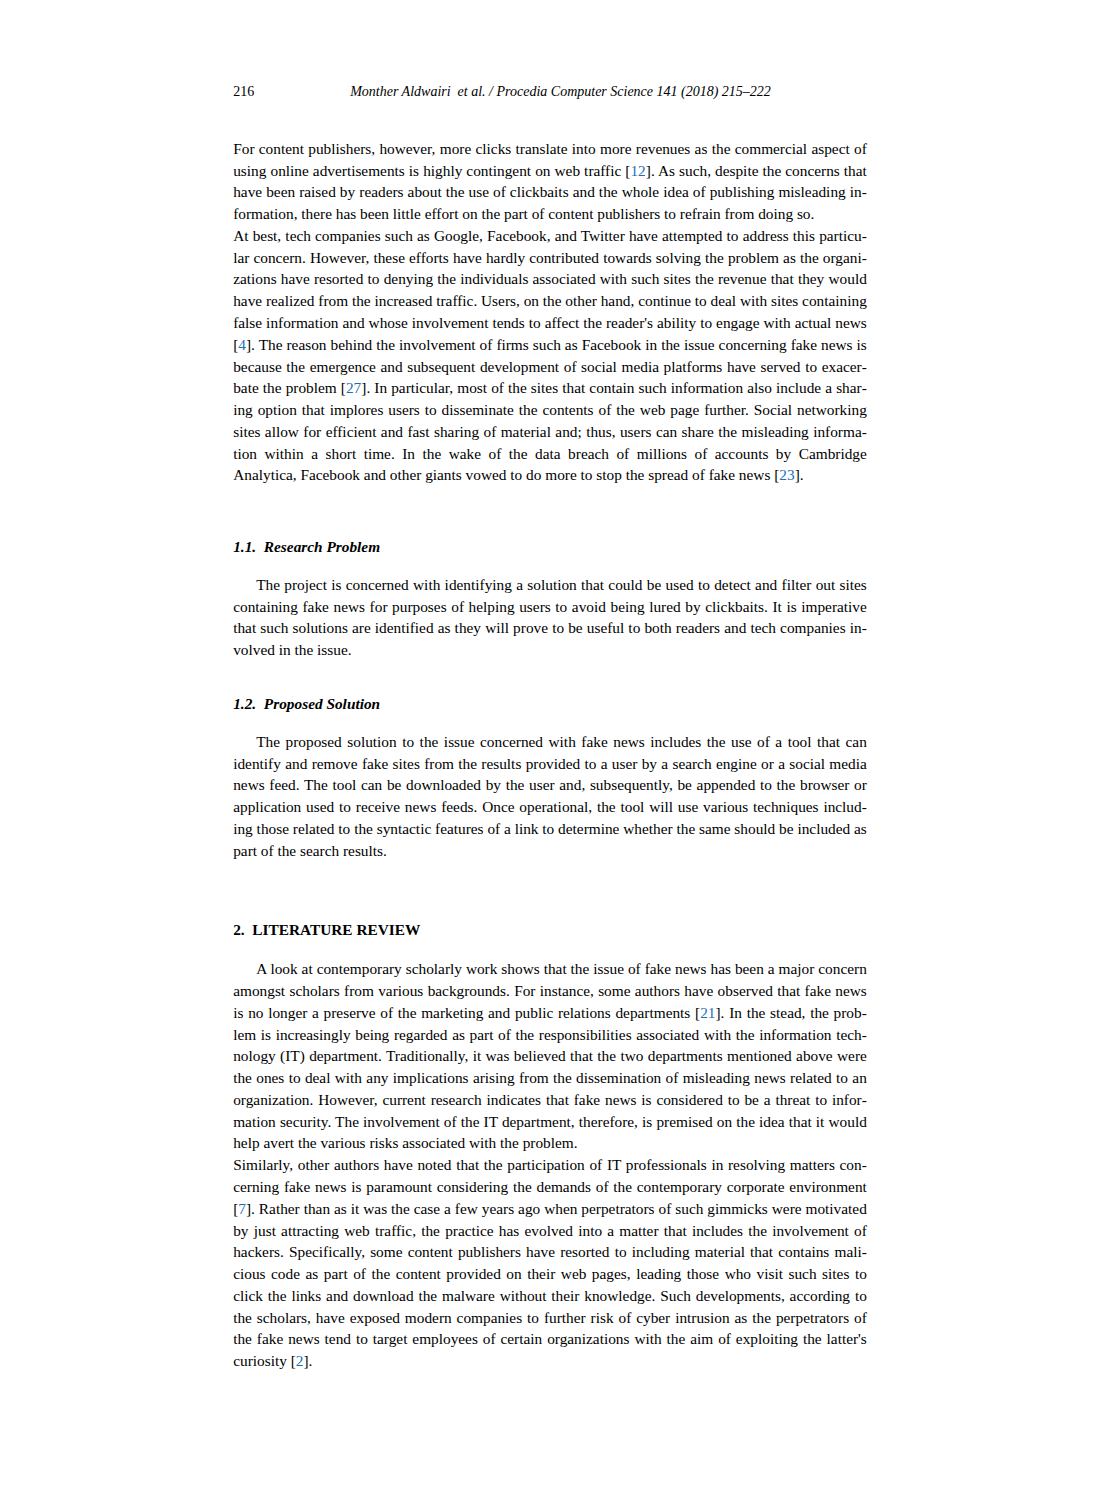216 Monther Aldwairi et al. / Procedia Computer Science 141 (2018) 215–222
For content publishers, however, more clicks translate into more revenues as the commercial aspect of using online advertisements is highly contingent on web traffic [12]. As such, despite the concerns that have been raised by readers about the use of clickbaits and the whole idea of publishing misleading information, there has been little effort on the part of content publishers to refrain from doing so.
At best, tech companies such as Google, Facebook, and Twitter have attempted to address this particular concern. However, these efforts have hardly contributed towards solving the problem as the organizations have resorted to denying the individuals associated with such sites the revenue that they would have realized from the increased traffic. Users, on the other hand, continue to deal with sites containing false information and whose involvement tends to affect the reader's ability to engage with actual news [4]. The reason behind the involvement of firms such as Facebook in the issue concerning fake news is because the emergence and subsequent development of social media platforms have served to exacerbate the problem [27]. In particular, most of the sites that contain such information also include a sharing option that implores users to disseminate the contents of the web page further. Social networking sites allow for efficient and fast sharing of material and; thus, users can share the misleading information within a short time. In the wake of the data breach of millions of accounts by Cambridge Analytica, Facebook and other giants vowed to do more to stop the spread of fake news [23].
1.1. Research Problem
The project is concerned with identifying a solution that could be used to detect and filter out sites containing fake news for purposes of helping users to avoid being lured by clickbaits. It is imperative that such solutions are identified as they will prove to be useful to both readers and tech companies involved in the issue.
1.2. Proposed Solution
The proposed solution to the issue concerned with fake news includes the use of a tool that can identify and remove fake sites from the results provided to a user by a search engine or a social media news feed. The tool can be downloaded by the user and, subsequently, be appended to the browser or application used to receive news feeds. Once operational, the tool will use various techniques including those related to the syntactic features of a link to determine whether the same should be included as part of the search results.
2. LITERATURE REVIEW
A look at contemporary scholarly work shows that the issue of fake news has been a major concern amongst scholars from various backgrounds. For instance, some authors have observed that fake news is no longer a preserve of the marketing and public relations departments [21]. In the stead, the problem is increasingly being regarded as part of the responsibilities associated with the information technology (IT) department. Traditionally, it was believed that the two departments mentioned above were the ones to deal with any implications arising from the dissemination of misleading news related to an organization. However, current research indicates that fake news is considered to be a threat to information security. The involvement of the IT department, therefore, is premised on the idea that it would help avert the various risks associated with the problem.
Similarly, other authors have noted that the participation of IT professionals in resolving matters concerning fake news is paramount considering the demands of the contemporary corporate environment [7]. Rather than as it was the case a few years ago when perpetrators of such gimmicks were motivated by just attracting web traffic, the practice has evolved into a matter that includes the involvement of hackers. Specifically, some content publishers have resorted to including material that contains malicious code as part of the content provided on their web pages, leading those who visit such sites to click the links and download the malware without their knowledge. Such developments, according to the scholars, have exposed modern companies to further risk of cyber intrusion as the perpetrators of the fake news tend to target employees of certain organizations with the aim of exploiting the latter's curiosity [2].